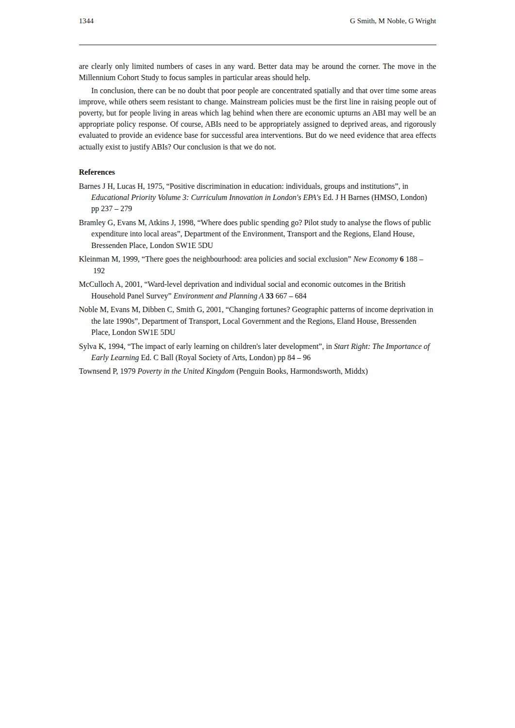1344 G Smith, M Noble, G Wright
are clearly only limited numbers of cases in any ward. Better data may be around the corner. The move in the Millennium Cohort Study to focus samples in particular areas should help.
In conclusion, there can be no doubt that poor people are concentrated spatially and that over time some areas improve, while others seem resistant to change. Mainstream policies must be the first line in raising people out of poverty, but for people living in areas which lag behind when there are economic upturns an ABI may well be an appropriate policy response. Of course, ABIs need to be appropriately assigned to deprived areas, and rigorously evaluated to provide an evidence base for successful area interventions. But do we need evidence that area effects actually exist to justify ABIs? Our conclusion is that we do not.
References
Barnes J H, Lucas H, 1975, “Positive discrimination in education: individuals, groups and institutions”, in Educational Priority Volume 3: Curriculum Innovation in London's EPA's Ed. J H Barnes (HMSO, London) pp 237 – 279
Bramley G, Evans M, Atkins J, 1998, “Where does public spending go? Pilot study to analyse the flows of public expenditure into local areas”, Department of the Environment, Transport and the Regions, Eland House, Bressenden Place, London SW1E 5DU
Kleinman M, 1999, “There goes the neighbourhood: area policies and social exclusion” New Economy 6 188 – 192
McCulloch A, 2001, “Ward-level deprivation and individual social and economic outcomes in the British Household Panel Survey” Environment and Planning A 33 667 – 684
Noble M, Evans M, Dibben C, Smith G, 2001, “Changing fortunes? Geographic patterns of income deprivation in the late 1990s”, Department of Transport, Local Government and the Regions, Eland House, Bressenden Place, London SW1E 5DU
Sylva K, 1994, “The impact of early learning on children's later development”, in Start Right: The Importance of Early Learning Ed. C Ball (Royal Society of Arts, London) pp 84 – 96
Townsend P, 1979 Poverty in the United Kingdom (Penguin Books, Harmondsworth, Middx)